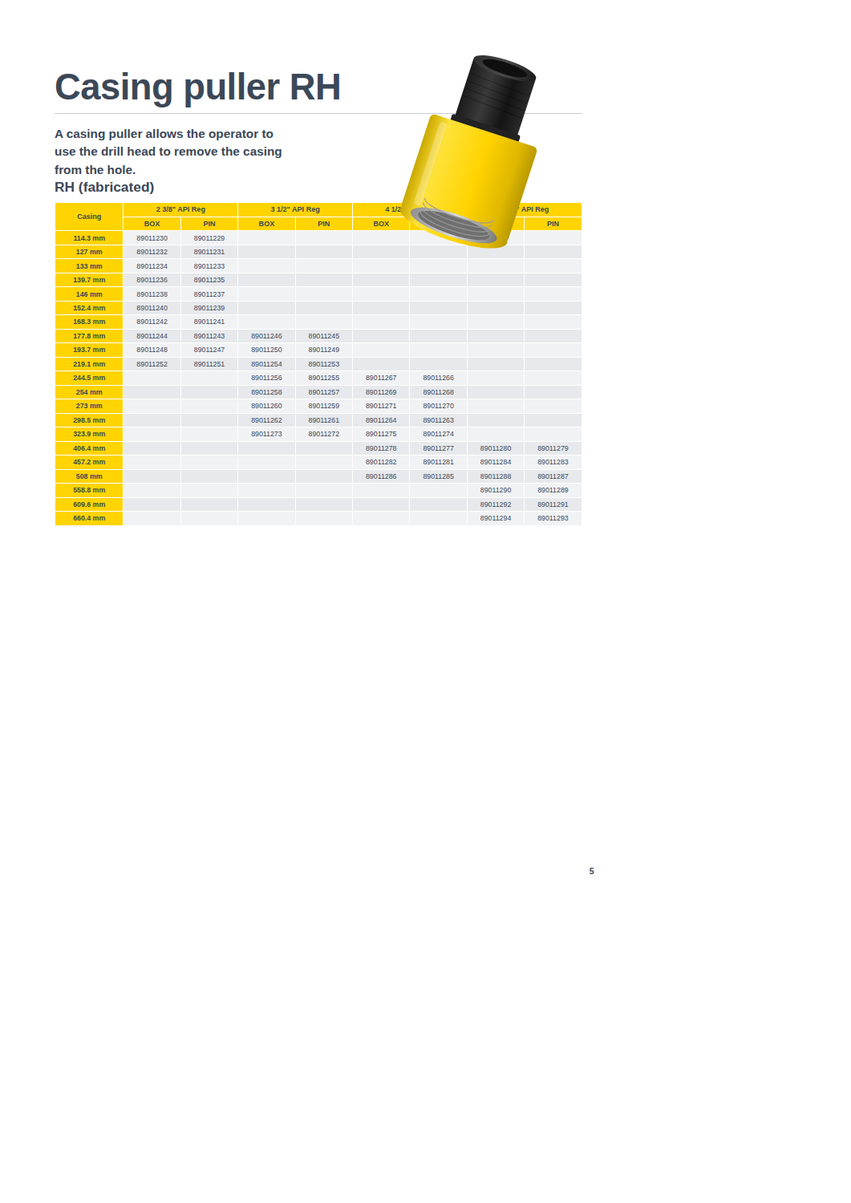Casing puller RH
A casing puller allows the operator to use the drill head to remove the casing from the hole.
RH (fabricated)
| Casing | 2 3/8" API Reg | 3 1/2" API Reg | 4 1/2" API Reg | 6 5/8" API Reg |
| --- | --- | --- | --- | --- |
| BOX | PIN | BOX | PIN | BOX | PIN | BOX | PIN |
| 114.3 mm | 89011230 | 89011229 | | | | | | |
| 127 mm | 89011232 | 89011231 | | | | | | |
| 133 mm | 89011234 | 89011233 | | | | | | |
| 139.7 mm | 89011236 | 89011235 | | | | | | |
| 146 mm | 89011238 | 89011237 | | | | | | |
| 152.4 mm | 89011240 | 89011239 | | | | | | |
| 168.3 mm | 89011242 | 89011241 | | | | | | |
| 177.8 mm | 89011244 | 89011243 | 89011246 | 89011245 | | | | |
| 193.7 mm | 89011248 | 89011247 | 89011250 | 89011249 | | | | |
| 219.1 mm | 89011252 | 89011251 | 89011254 | 89011253 | | | | |
| 244.5 mm | | | 89011256 | 89011255 | 89011267 | 89011266 | | |
| 254 mm | | | 89011258 | 89011257 | 89011269 | 89011268 | | |
| 273 mm | | | 89011260 | 89011259 | 89011271 | 89011270 | | |
| 298.5 mm | | | 89011262 | 89011261 | 89011264 | 89011263 | | |
| 323.9 mm | | | 89011273 | 89011272 | 89011275 | 89011274 | | |
| 406.4 mm | | | | | 89011278 | 89011277 | 89011280 | 89011279 |
| 457.2 mm | | | | | 89011282 | 89011281 | 89011284 | 89011283 |
| 508 mm | | | | | 89011286 | 89011285 | 89011288 | 89011287 |
| 558.8 mm | | | | | | | 89011290 | 89011289 |
| 609.6 mm | | | | | | | 89011292 | 89011291 |
| 660.4 mm | | | | | | | 89011294 | 89011293 |
5